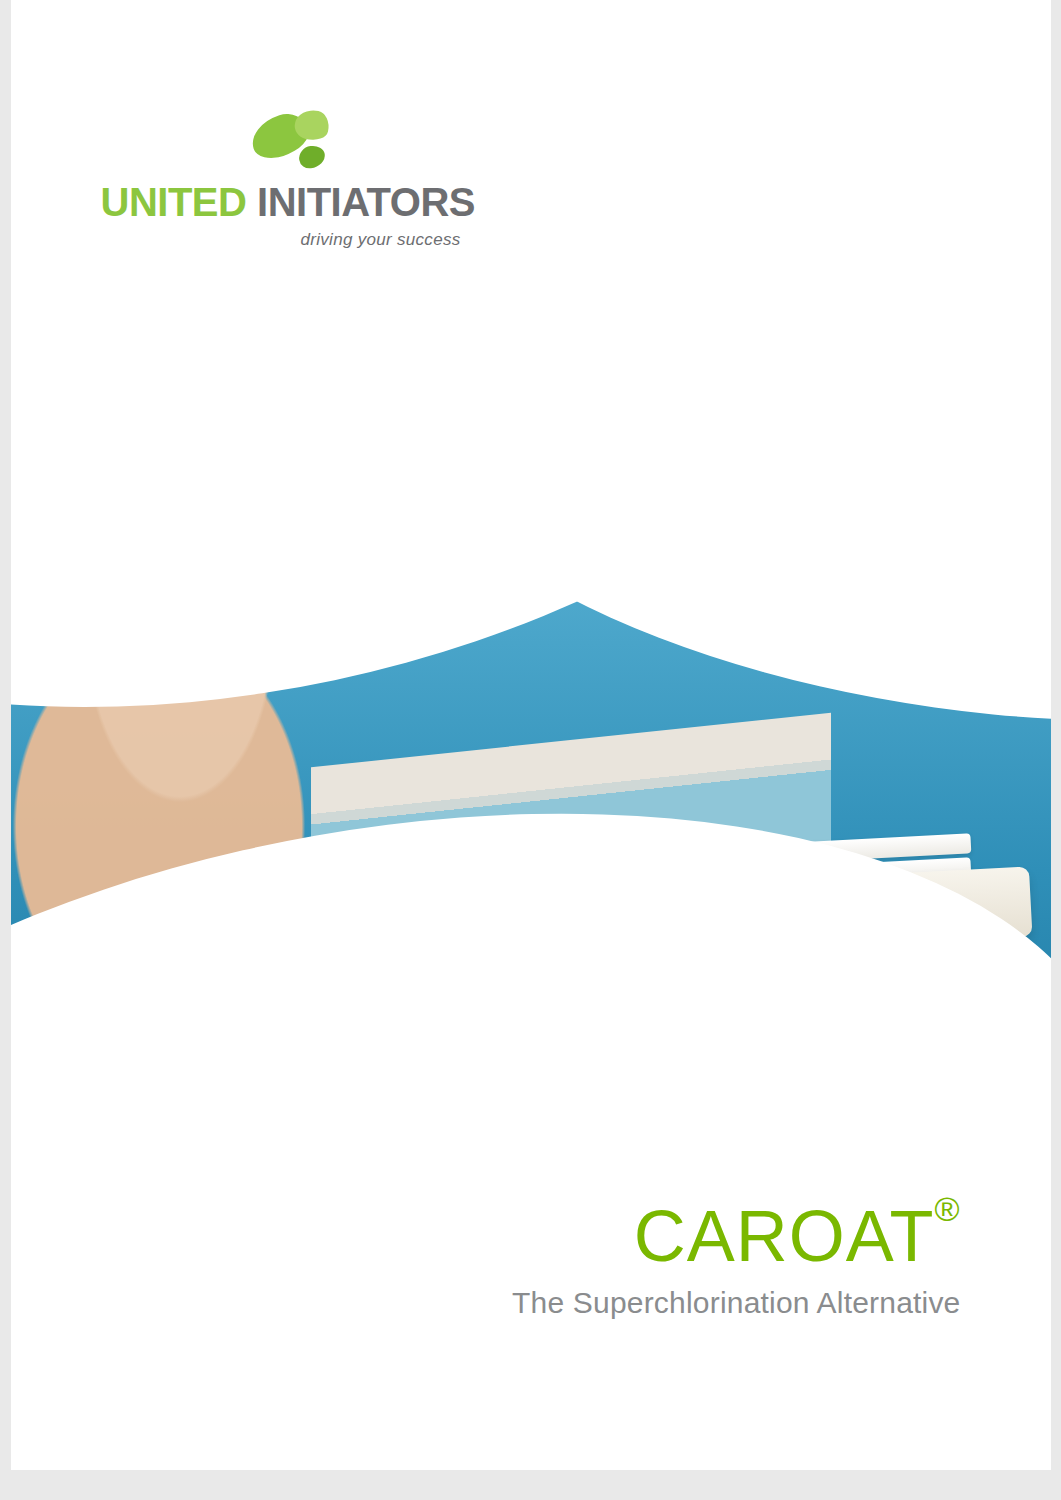UNITED INITIATORS
driving your success
CAROAT®
The Superchlorination Alternative